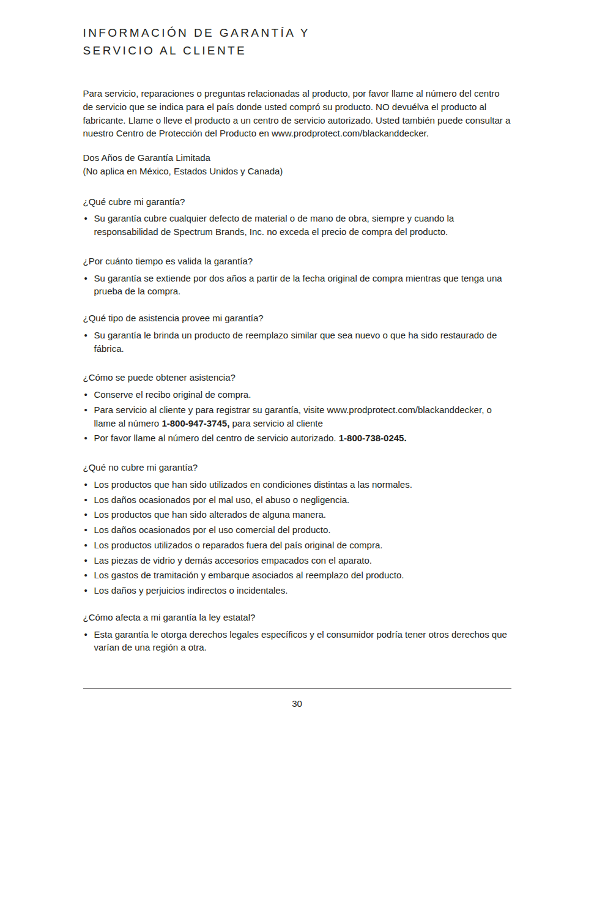Información de Garantía y
Servicio al Cliente
Para servicio, reparaciones o preguntas relacionadas al producto, por favor llame al número del centro de servicio que se indica para el país donde usted compró su producto. NO devuélva el producto al fabricante. Llame o lleve el producto a un centro de servicio autorizado. Usted también puede consultar a nuestro Centro de Protección del Producto en www.prodprotect.com/blackanddecker.
Dos Años de Garantía Limitada
(No aplica en México, Estados Unidos y Canada)
¿Qué cubre mi garantía?
Su garantía cubre cualquier defecto de material o de mano de obra, siempre y cuando la responsabilidad de Spectrum Brands, Inc. no exceda el precio de compra del producto.
¿Por cuánto tiempo es valida la garantía?
Su garantía se extiende por dos años a partir de la fecha original de compra mientras que tenga una prueba de la compra.
¿Qué tipo de asistencia provee mi garantía?
Su garantía le brinda un producto de reemplazo similar que sea nuevo o que ha sido restaurado de fábrica.
¿Cómo se puede obtener asistencia?
Conserve el recibo original de compra.
Para servicio al cliente y para registrar su garantía, visite www.prodprotect.com/blackanddecker, o llame al número 1-800-947-3745, para servicio al cliente
Por favor llame al número del centro de servicio autorizado. 1-800-738-0245.
¿Qué no cubre mi garantía?
Los productos que han sido utilizados en condiciones distintas a las normales.
Los daños ocasionados por el mal uso, el abuso o negligencia.
Los productos que han sido alterados de alguna manera.
Los daños ocasionados por el uso comercial del producto.
Los productos utilizados o reparados fuera del país original de compra.
Las piezas de vidrio y demás accesorios empacados con el aparato.
Los gastos de tramitación y embarque asociados al reemplazo del producto.
Los daños y perjuicios indirectos o incidentales.
¿Cómo afecta a mi garantía la ley estatal?
Esta garantía le otorga derechos legales específicos y el consumidor podría tener otros derechos que varían de una región a otra.
30